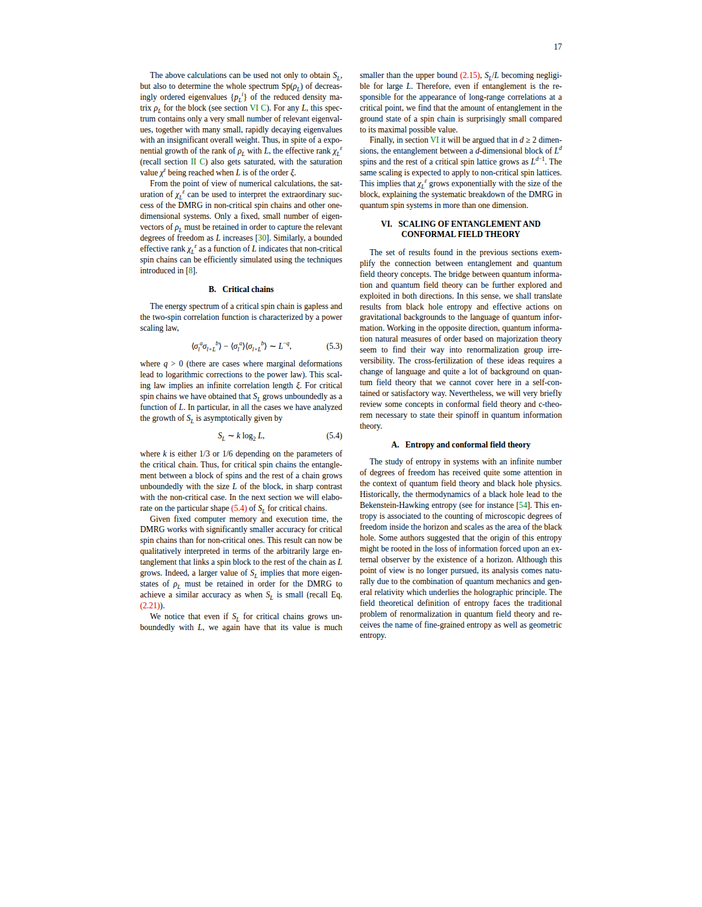17
The above calculations can be used not only to obtain SL, but also to determine the whole spectrum Sp(ρL) of decreasingly ordered eigenvalues {pLi} of the reduced density matrix ρL for the block (see section VI C). For any L, this spectrum contains only a very small number of relevant eigenvalues, together with many small, rapidly decaying eigenvalues with an insignificant overall weight. Thus, in spite of a exponential growth of the rank of ρL with L, the effective rank χLε (recall section II C) also gets saturated, with the saturation value χε being reached when L is of the order ξ.
From the point of view of numerical calculations, the saturation of χLε can be used to interpret the extraordinary success of the DMRG in non-critical spin chains and other one-dimensional systems. Only a fixed, small number of eigenvectors of ρL must be retained in order to capture the relevant degrees of freedom as L increases [30]. Similarly, a bounded effective rank χLε as a function of L indicates that non-critical spin chains can be efficiently simulated using the techniques introduced in [8].
B. Critical chains
The energy spectrum of a critical spin chain is gapless and the two-spin correlation function is characterized by a power scaling law,
⟨σla σl+Lb⟩ − ⟨σla⟩⟨σl+Lb⟩ ∼ L−q, (5.3)
where q > 0 (there are cases where marginal deformations lead to logarithmic corrections to the power law). This scaling law implies an infinite correlation length ξ. For critical spin chains we have obtained that SL grows unboundedly as a function of L. In particular, in all the cases we have analyzed the growth of SL is asymptotically given by
SL ∼ k log2 L, (5.4)
where k is either 1/3 or 1/6 depending on the parameters of the critical chain. Thus, for critical spin chains the entanglement between a block of spins and the rest of a chain grows unboundedly with the size L of the block, in sharp contrast with the non-critical case. In the next section we will elaborate on the particular shape (5.4) of SL for critical chains.
Given fixed computer memory and execution time, the DMRG works with significantly smaller accuracy for critical spin chains than for non-critical ones. This result can now be qualitatively interpreted in terms of the arbitrarily large entanglement that links a spin block to the rest of the chain as L grows. Indeed, a larger value of SL implies that more eigenstates of ρL must be retained in order for the DMRG to achieve a similar accuracy as when SL is small (recall Eq. (2.21)).
We notice that even if SL for critical chains grows unboundedly with L, we again have that its value is much smaller than the upper bound (2.15), SL/L becoming negligible for large L. Therefore, even if entanglement is the responsible for the appearance of long-range correlations at a critical point, we find that the amount of entanglement in the ground state of a spin chain is surprisingly small compared to its maximal possible value.
Finally, in section VI it will be argued that in d ≥ 2 dimensions, the entanglement between a d-dimensional block of Ld spins and the rest of a critical spin lattice grows as Ld−1. The same scaling is expected to apply to non-critical spin lattices. This implies that χLε grows exponentially with the size of the block, explaining the systematic breakdown of the DMRG in quantum spin systems in more than one dimension.
VI. Scaling of entanglement and conformal field theory
The set of results found in the previous sections exemplify the connection between entanglement and quantum field theory concepts. The bridge between quantum information and quantum field theory can be further explored and exploited in both directions. In this sense, we shall translate results from black hole entropy and effective actions on gravitational backgrounds to the language of quantum information. Working in the opposite direction, quantum information natural measures of order based on majorization theory seem to find their way into renormalization group irreversibility. The cross-fertilization of these ideas requires a change of language and quite a lot of background on quantum field theory that we cannot cover here in a self-contained or satisfactory way. Nevertheless, we will very briefly review some concepts in conformal field theory and c-theorem necessary to state their spinoff in quantum information theory.
A. Entropy and conformal field theory
The study of entropy in systems with an infinite number of degrees of freedom has received quite some attention in the context of quantum field theory and black hole physics. Historically, the thermodynamics of a black hole lead to the Bekenstein-Hawking entropy (see for instance [54]. This entropy is associated to the counting of microscopic degrees of freedom inside the horizon and scales as the area of the black hole. Some authors suggested that the origin of this entropy might be rooted in the loss of information forced upon an external observer by the existence of a horizon. Although this point of view is no longer pursued, its analysis comes naturally due to the combination of quantum mechanics and general relativity which underlies the holographic principle. The field theoretical definition of entropy faces the traditional problem of renormalization in quantum field theory and receives the name of fine-grained entropy as well as geometric entropy.